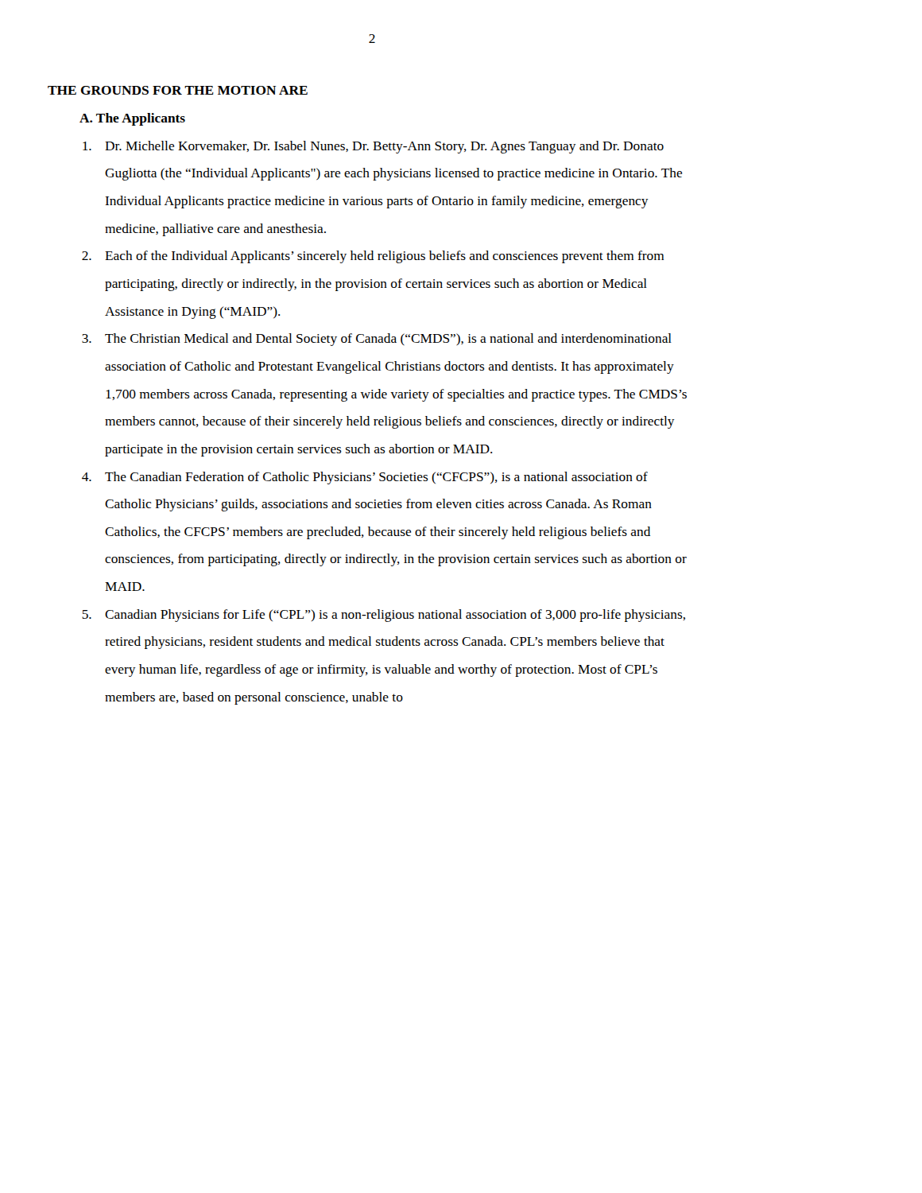2
The Grounds for the Motion Are
A. The Applicants
Dr. Michelle Korvemaker, Dr. Isabel Nunes, Dr. Betty-Ann Story, Dr. Agnes Tanguay and Dr. Donato Gugliotta (the “Individual Applicants") are each physicians licensed to practice medicine in Ontario. The Individual Applicants practice medicine in various parts of Ontario in family medicine, emergency medicine, palliative care and anesthesia.
Each of the Individual Applicants’ sincerely held religious beliefs and consciences prevent them from participating, directly or indirectly, in the provision of certain services such as abortion or Medical Assistance in Dying (“MAID”).
The Christian Medical and Dental Society of Canada (“CMDS”), is a national and interdenominational association of Catholic and Protestant Evangelical Christians doctors and dentists. It has approximately 1,700 members across Canada, representing a wide variety of specialties and practice types. The CMDS’s members cannot, because of their sincerely held religious beliefs and consciences, directly or indirectly participate in the provision certain services such as abortion or MAID.
The Canadian Federation of Catholic Physicians’ Societies (“CFCPS”), is a national association of Catholic Physicians’ guilds, associations and societies from eleven cities across Canada. As Roman Catholics, the CFCPS’ members are precluded, because of their sincerely held religious beliefs and consciences, from participating, directly or indirectly, in the provision certain services such as abortion or MAID.
Canadian Physicians for Life (“CPL”) is a non-religious national association of 3,000 pro-life physicians, retired physicians, resident students and medical students across Canada. CPL’s members believe that every human life, regardless of age or infirmity, is valuable and worthy of protection. Most of CPL’s members are, based on personal conscience, unable to